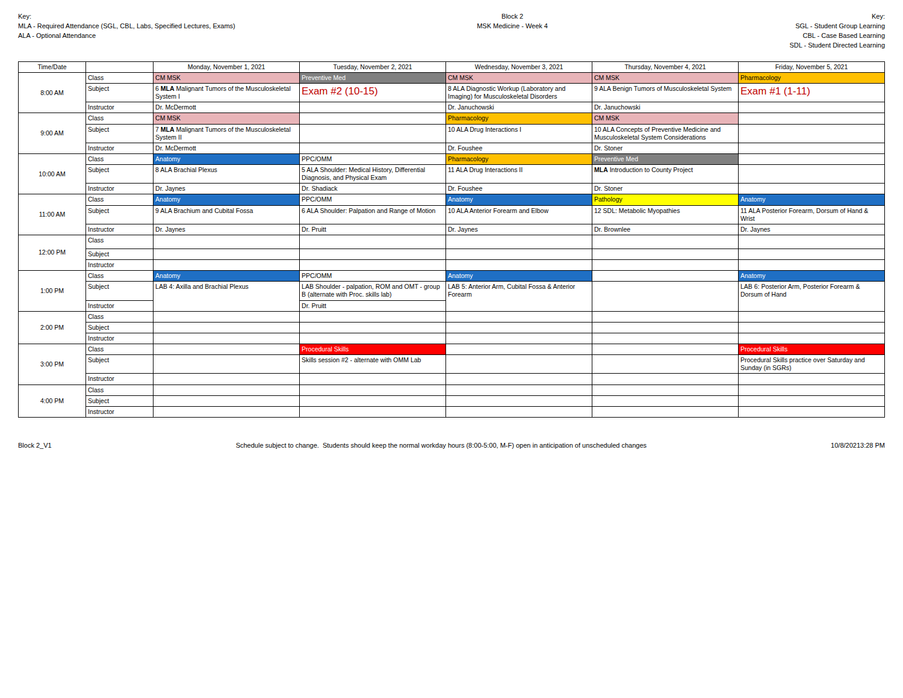Key:
MLA - Required Attendance (SGL, CBL, Labs, Specified Lectures, Exams)
ALA - Optional Attendance
Block 2
MSK Medicine - Week 4
Key:
SGL - Student Group Learning
CBL - Case Based Learning
SDL - Student Directed Learning
| Time/Date | | Monday, November 1, 2021 | Tuesday, November 2, 2021 | Wednesday, November 3, 2021 | Thursday, November 4, 2021 | Friday, November 5, 2021 |
| --- | --- | --- | --- | --- | --- | --- |
| 8:00 AM | Class | CM MSK | Preventive Med | CM MSK | CM MSK | Pharmacology |
| Subject | 6 MLA Malignant Tumors of the Musculoskeletal System I | Exam #2 (10-15) | 8 ALA Diagnostic Workup (Laboratory and Imaging) for Musculoskeletal Disorders | 9 ALA Benign Tumors of Musculoskeletal System | Exam #1 (1-11) |
| Instructor | Dr. McDermott | | Dr. Januchowski | Dr. Januchowski | |
| 9:00 AM | Class | CM MSK | | Pharmacology | CM MSK | |
| Subject | 7 MLA Malignant Tumors of the Musculoskeletal System II | | 10 ALA Drug Interactions I | 10 ALA Concepts of Preventive Medicine and Musculoskeletal System Considerations | |
| Instructor | Dr. McDermott | | Dr. Foushee | Dr. Stoner | |
| 10:00 AM | Class | Anatomy | PPC/OMM | Pharmacology | Preventive Med | |
| Subject | 8 ALA Brachial Plexus | 5 ALA Shoulder: Medical History, Differential Diagnosis, and Physical Exam | 11 ALA Drug Interactions II | MLA Introduction to County Project | |
| Instructor | Dr. Jaynes | Dr. Shadiack | Dr. Foushee | Dr. Stoner | |
| 11:00 AM | Class | Anatomy | PPC/OMM | Anatomy | Pathology | Anatomy |
| Subject | 9 ALA Brachium and Cubital Fossa | 6 ALA Shoulder: Palpation and Range of Motion | 10 ALA Anterior Forearm and Elbow | 12 SDL: Metabolic Myopathies | 11 ALA Posterior Forearm, Dorsum of Hand & Wrist |
| Instructor | Dr. Jaynes | Dr. Pruitt | Dr. Jaynes | Dr. Brownlee | Dr. Jaynes |
| 12:00 PM | Class | | | | | |
| Subject | | | | | |
| Instructor | | | | | |
| 1:00 PM | Class | Anatomy | PPC/OMM | Anatomy | | Anatomy |
| Subject | LAB 4: Axilla and Brachial Plexus | LAB Shoulder - palpation, ROM and OMT - group B (alternate with Proc. skills lab) | LAB 5: Anterior Arm, Cubital Fossa & Anterior Forearm | | LAB 6: Posterior Arm, Posterior Forearm & Dorsum of Hand |
| Instructor | Dr. Pruitt |
| 2:00 PM | Class | | | | | |
| Subject | | | | | |
| Instructor | | | | | |
| 3:00 PM | Class | | Procedural Skills | | | Procedural Skills |
| Subject | | Skills session #2 - alternate with OMM Lab | | | Procedural Skills practice over Saturday and Sunday (in SGRs) |
| Instructor | | | | | |
| 4:00 PM | Class | | | | | |
| Subject | | | | | |
| Instructor | | | | | |
Block 2_V1
Schedule subject to change. Students should keep the normal workday hours (8:00-5:00, M-F) open in anticipation of unscheduled changes
10/8/20213:28 PM